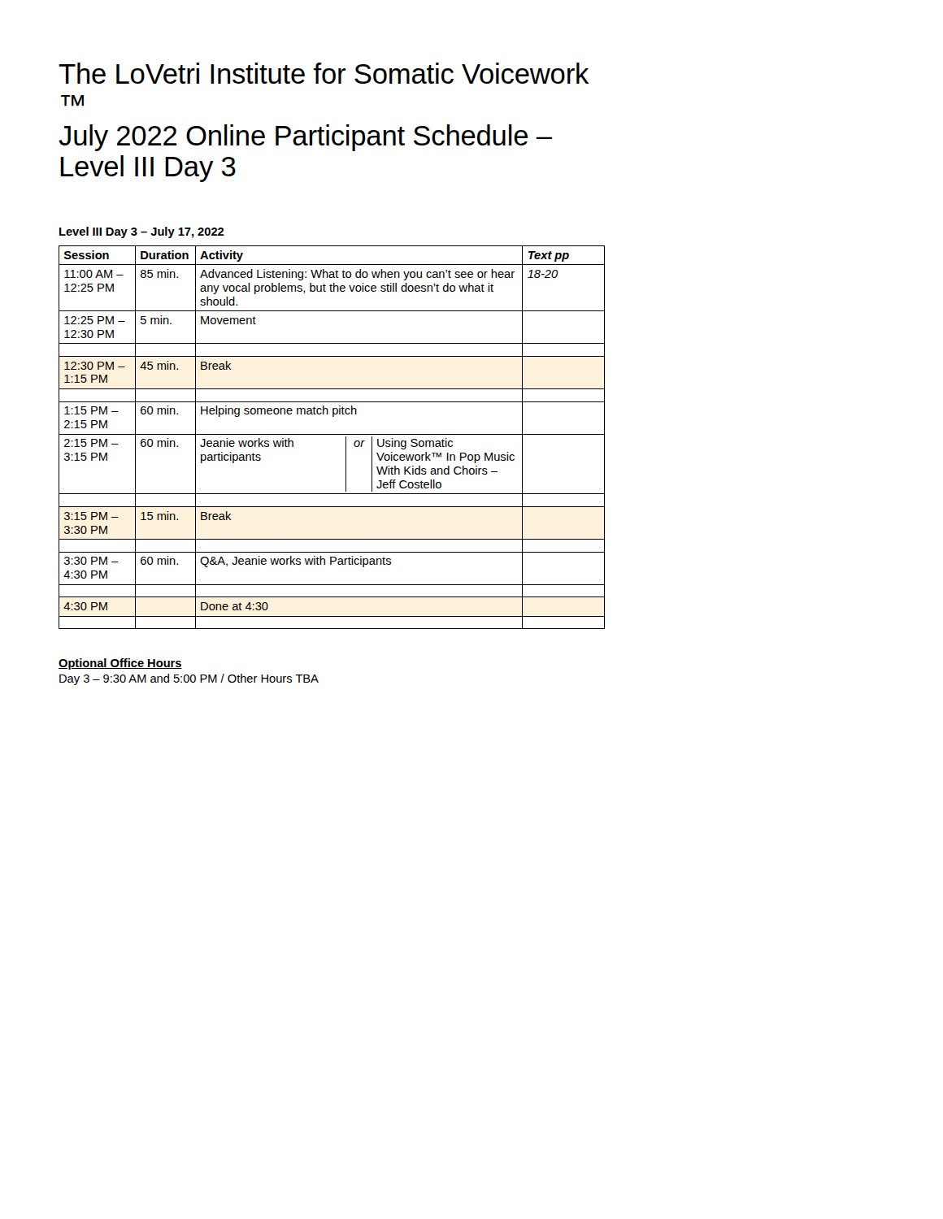The LoVetri Institute for Somatic Voicework ™ July 2022 Online Participant Schedule – Level III Day 3
Level III Day 3 – July 17, 2022
| Session | Duration | Activity | Text pp |
| --- | --- | --- | --- |
| 11:00 AM – 12:25 PM | 85 min. | Advanced Listening: What to do when you can’t see or hear any vocal problems, but the voice still doesn’t do what it should. | 18-20 |
| 12:25 PM – 12:30 PM | 5 min. | Movement | |
| 12:30 PM – 1:15 PM | 45 min. | Break | |
| 1:15 PM – 2:15 PM | 60 min. | Helping someone match pitch | |
| 2:15 PM – 3:15 PM | 60 min. | Jeanie works with participants or Using Somatic Voicework™ In Pop Music With Kids and Choirs – Jeff Costello | |
| 3:15 PM – 3:30 PM | 15 min. | Break | |
| 3:30 PM – 4:30 PM | 60 min. | Q&A, Jeanie works with Participants | |
| 4:30 PM | | Done at 4:30 | |
Optional Office Hours
Day 3 – 9:30 AM and 5:00 PM / Other Hours TBA